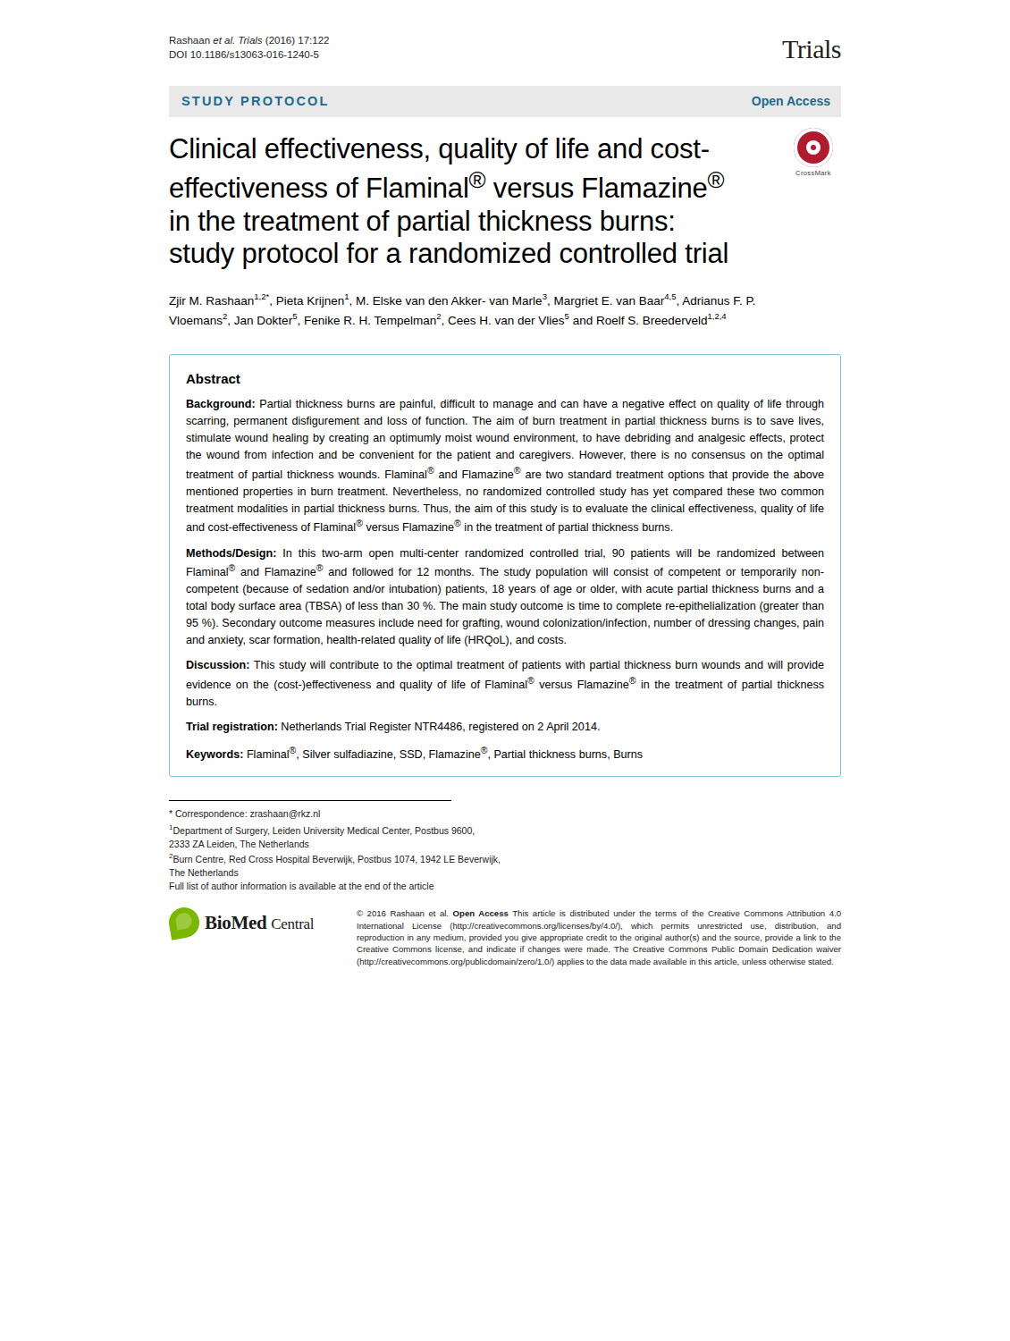Rashaan et al. Trials (2016) 17:122
DOI 10.1186/s13063-016-1240-5
Trials
Study Protocol
Open Access
CrossMark
Clinical effectiveness, quality of life and cost-effectiveness of Flaminal® versus Flamazine® in the treatment of partial thickness burns: study protocol for a randomized controlled trial
Zjir M. Rashaan1,2*, Pieta Krijnen1, M. Elske van den Akker- van Marle3, Margriet E. van Baar4,5, Adrianus F. P. Vloemans2, Jan Dokter5, Fenike R. H. Tempelman2, Cees H. van der Vlies5 and Roelf S. Breederveld1,2,4
Abstract
Background: Partial thickness burns are painful, difficult to manage and can have a negative effect on quality of life through scarring, permanent disfigurement and loss of function. The aim of burn treatment in partial thickness burns is to save lives, stimulate wound healing by creating an optimumly moist wound environment, to have debriding and analgesic effects, protect the wound from infection and be convenient for the patient and caregivers. However, there is no consensus on the optimal treatment of partial thickness wounds. Flaminal® and Flamazine® are two standard treatment options that provide the above mentioned properties in burn treatment. Nevertheless, no randomized controlled study has yet compared these two common treatment modalities in partial thickness burns. Thus, the aim of this study is to evaluate the clinical effectiveness, quality of life and cost-effectiveness of Flaminal® versus Flamazine® in the treatment of partial thickness burns.
Methods/Design: In this two-arm open multi-center randomized controlled trial, 90 patients will be randomized between Flaminal® and Flamazine® and followed for 12 months. The study population will consist of competent or temporarily non-competent (because of sedation and/or intubation) patients, 18 years of age or older, with acute partial thickness burns and a total body surface area (TBSA) of less than 30 %. The main study outcome is time to complete re-epithelialization (greater than 95 %). Secondary outcome measures include need for grafting, wound colonization/infection, number of dressing changes, pain and anxiety, scar formation, health-related quality of life (HRQoL), and costs.
Discussion: This study will contribute to the optimal treatment of patients with partial thickness burn wounds and will provide evidence on the (cost-)effectiveness and quality of life of Flaminal® versus Flamazine® in the treatment of partial thickness burns.
Trial registration: Netherlands Trial Register NTR4486, registered on 2 April 2014.
Keywords: Flaminal®, Silver sulfadiazine, SSD, Flamazine®, Partial thickness burns, Burns
* Correspondence: zrashaan@rkz.nl
1Department of Surgery, Leiden University Medical Center, Postbus 9600,
2333 ZA Leiden, The Netherlands
2Burn Centre, Red Cross Hospital Beverwijk, Postbus 1074, 1942 LE Beverwijk,
The Netherlands
Full list of author information is available at the end of the article
BioMed Central
© 2016 Rashaan et al. Open Access This article is distributed under the terms of the Creative Commons Attribution 4.0 International License (http://creativecommons.org/licenses/by/4.0/), which permits unrestricted use, distribution, and reproduction in any medium, provided you give appropriate credit to the original author(s) and the source, provide a link to the Creative Commons license, and indicate if changes were made. The Creative Commons Public Domain Dedication waiver (http://creativecommons.org/publicdomain/zero/1.0/) applies to the data made available in this article, unless otherwise stated.